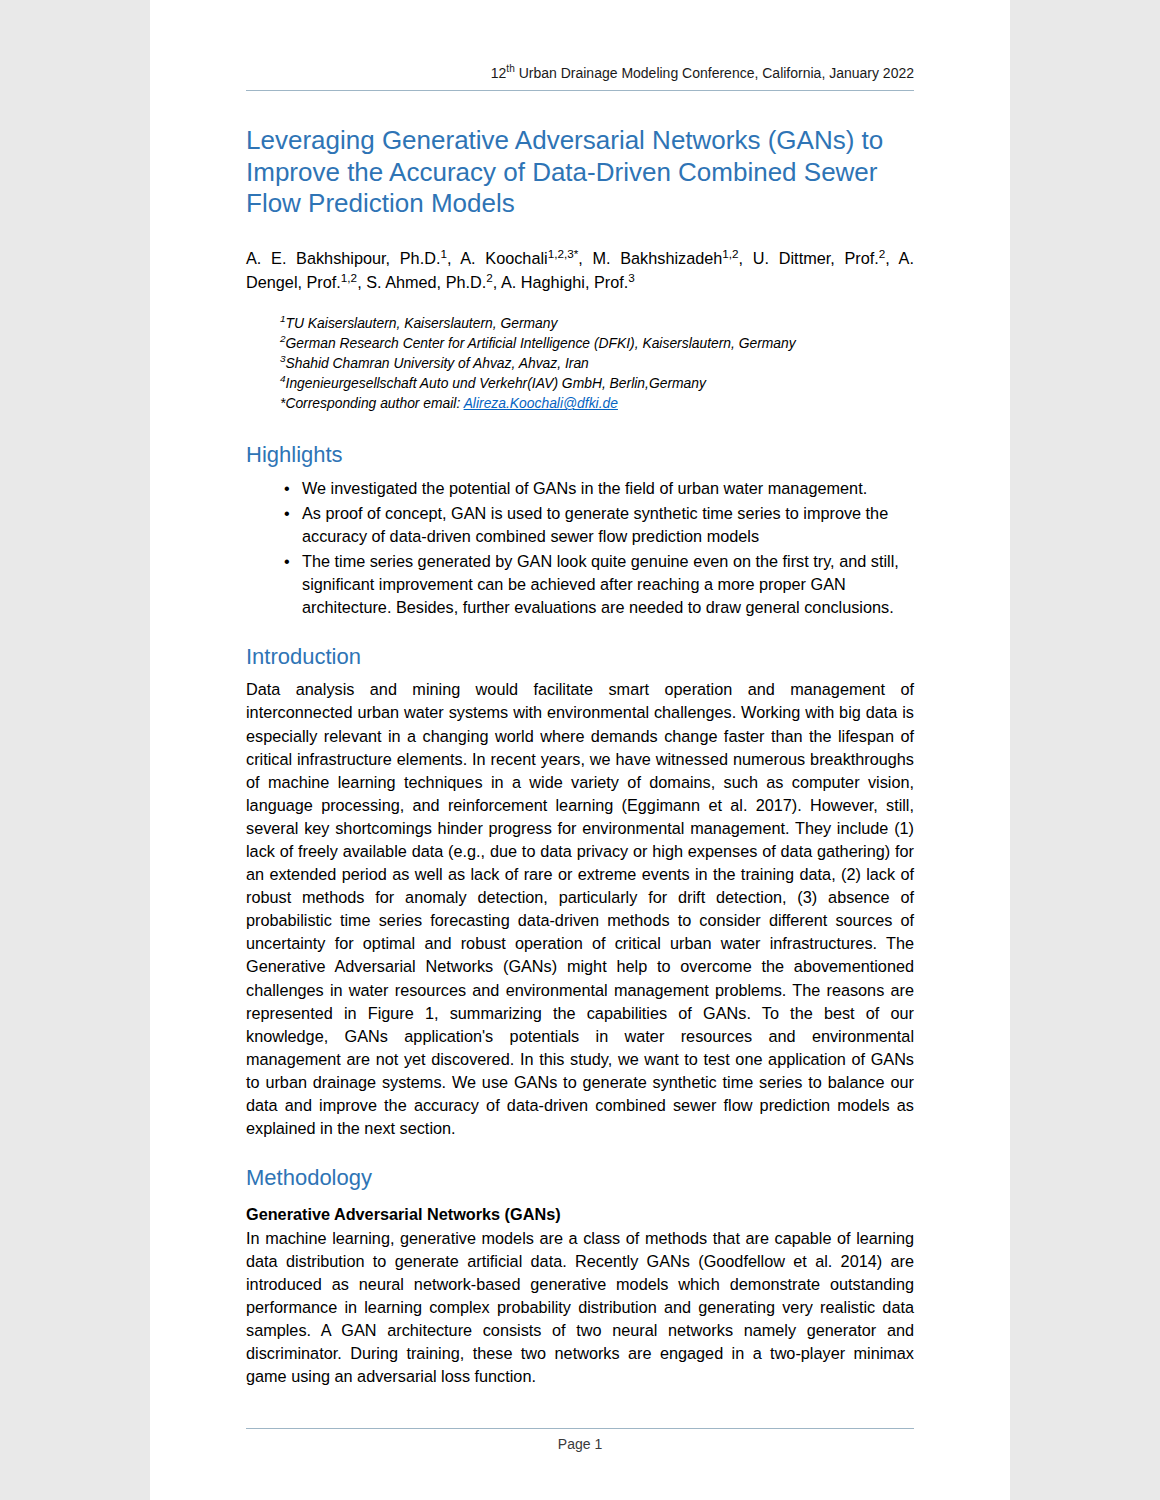12th Urban Drainage Modeling Conference, California, January 2022
Leveraging Generative Adversarial Networks (GANs) to Improve the Accuracy of Data-Driven Combined Sewer Flow Prediction Models
A. E. Bakhshipour, Ph.D.1, A. Koochali1,2,3*, M. Bakhshizadeh1,2, U. Dittmer, Prof.2, A. Dengel, Prof.1,2, S. Ahmed, Ph.D.2, A. Haghighi, Prof.3
1TU Kaiserslautern, Kaiserslautern, Germany
2German Research Center for Artificial Intelligence (DFKI), Kaiserslautern, Germany
3Shahid Chamran University of Ahvaz, Ahvaz, Iran
4Ingenieurgesellschaft Auto und Verkehr(IAV) GmbH, Berlin,Germany
*Corresponding author email: Alireza.Koochali@dfki.de
Highlights
We investigated the potential of GANs in the field of urban water management.
As proof of concept, GAN is used to generate synthetic time series to improve the accuracy of data-driven combined sewer flow prediction models
The time series generated by GAN look quite genuine even on the first try, and still, significant improvement can be achieved after reaching a more proper GAN architecture. Besides, further evaluations are needed to draw general conclusions.
Introduction
Data analysis and mining would facilitate smart operation and management of interconnected urban water systems with environmental challenges. Working with big data is especially relevant in a changing world where demands change faster than the lifespan of critical infrastructure elements. In recent years, we have witnessed numerous breakthroughs of machine learning techniques in a wide variety of domains, such as computer vision, language processing, and reinforcement learning (Eggimann et al. 2017). However, still, several key shortcomings hinder progress for environmental management. They include (1) lack of freely available data (e.g., due to data privacy or high expenses of data gathering) for an extended period as well as lack of rare or extreme events in the training data, (2) lack of robust methods for anomaly detection, particularly for drift detection, (3) absence of probabilistic time series forecasting data-driven methods to consider different sources of uncertainty for optimal and robust operation of critical urban water infrastructures. The Generative Adversarial Networks (GANs) might help to overcome the abovementioned challenges in water resources and environmental management problems. The reasons are represented in Figure 1, summarizing the capabilities of GANs. To the best of our knowledge, GANs application's potentials in water resources and environmental management are not yet discovered. In this study, we want to test one application of GANs to urban drainage systems. We use GANs to generate synthetic time series to balance our data and improve the accuracy of data-driven combined sewer flow prediction models as explained in the next section.
Methodology
Generative Adversarial Networks (GANs)
In machine learning, generative models are a class of methods that are capable of learning data distribution to generate artificial data. Recently GANs (Goodfellow et al. 2014) are introduced as neural network-based generative models which demonstrate outstanding performance in learning complex probability distribution and generating very realistic data samples. A GAN architecture consists of two neural networks namely generator and discriminator. During training, these two networks are engaged in a two-player minimax game using an adversarial loss function.
Page 1